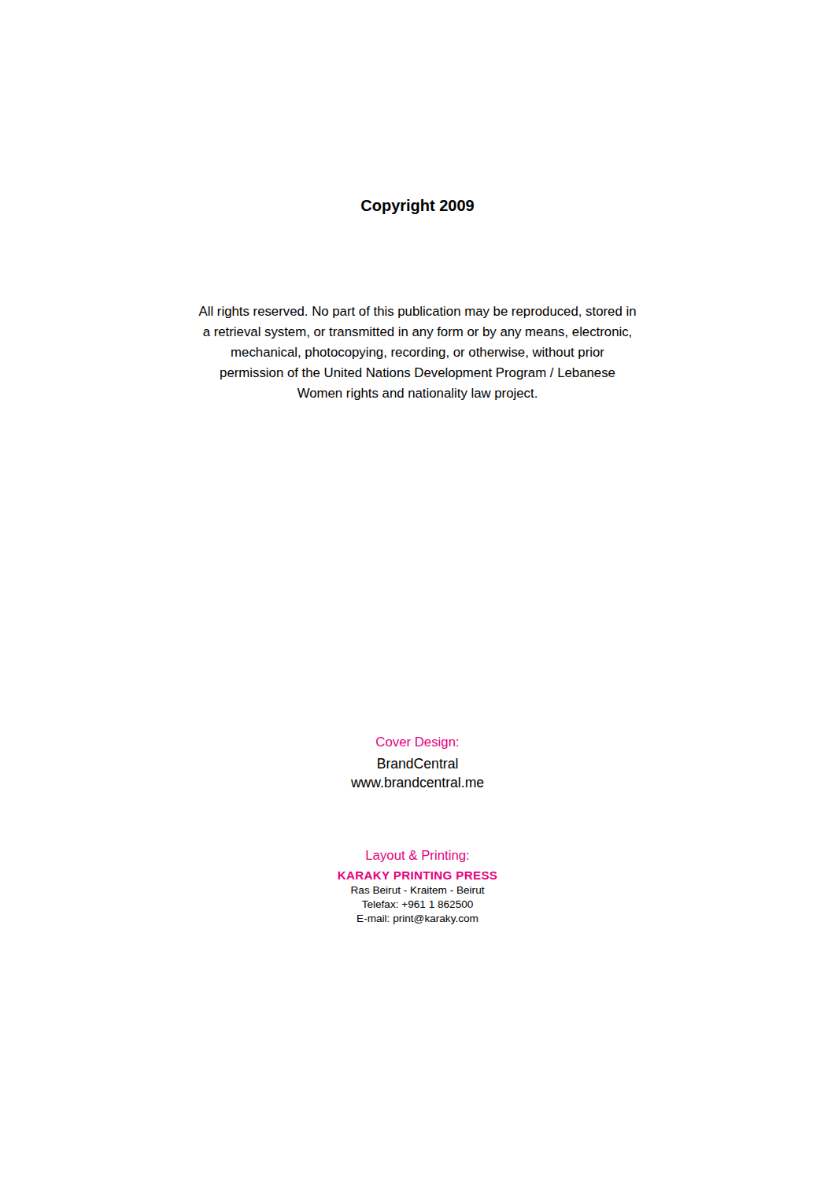Copyright 2009
All rights reserved. No part of this publication may be reproduced, stored in a retrieval system, or transmitted in any form or by any means, electronic, mechanical, photocopying, recording, or otherwise, without prior permission of the United Nations Development Program / Lebanese Women rights and nationality law project.
Cover Design:
BrandCentral
www.brandcentral.me
Layout & Printing:
KARAKY PRINTING PRESS
Ras Beirut - Kraitem - Beirut
Telefax: +961 1 862500
E-mail: print@karaky.com